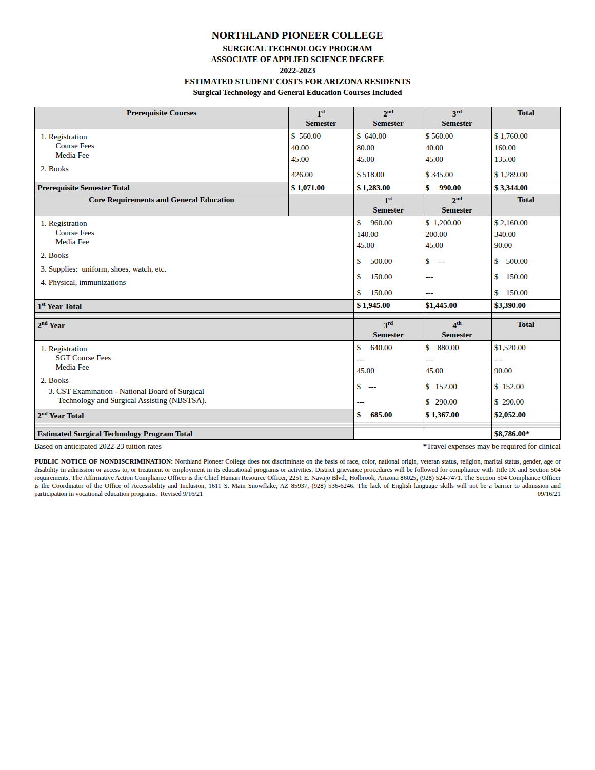NORTHLAND PIONEER COLLEGE
SURGICAL TECHNOLOGY PROGRAM
ASSOCIATE OF APPLIED SCIENCE DEGREE
2022-2023
ESTIMATED STUDENT COSTS FOR ARIZONA RESIDENTS
Surgical Technology and General Education Courses Included
| Prerequisite Courses | 1 st Semester | 2 nd Semester | 3 rd Semester | Total |
| Registration Course Fees Media Fee Books | $ 560.00 40.00 45.00 426.00 | $ 640.00 80.00 45.00 $ 518.00 | $ 560.00 40.00 45.00 $ 345.00 | $ 1,760.00 160.00 135.00 $ 1,289.00 |
| Prerequisite Semester Total | $ 1,071.00 | $ 1,283.00 | $ 990.00 | $ 3,344.00 |
| Core Requirements and General Education | | 1 st Semester | 2 nd Semester | Total |
| Registration Course Fees Media Fee Books Supplies: uniform, shoes, watch, etc. Physical, immunizations | $ 960.00 140.00 45.00 $ 500.00 $ 150.00 $ 150.00 | $ 1,200.00 200.00 45.00 $ --- --- --- | $ 2,160.00 340.00 90.00 $ 500.00 $ 150.00 $ 150.00 |
| 1 st Year Total | $ 1,945.00 | $1,445.00 | $3,390.00 |
| 2 nd Year | 3 rd Semester | 4 th Semester | Total |
| Registration SGT Course Fees Media Fee Books 3. CST Examination - National Board of Surgical Technology and Surgical Assisting (NBSTSA). | $ 640.00 --- 45.00 $ --- --- | $ 880.00 --- 45.00 $ 152.00 $ 290.00 | $1,520.00 --- 90.00 $ 152.00 $ 290.00 |
| 2 nd Year Total | $ 685.00 | $ 1,367.00 | $2,052.00 |
| Estimated Surgical Technology Program Total | | | $8,786.00* |
Based on anticipated 2022-23 tuition rates *Travel expenses may be required for clinical
PUBLIC NOTICE OF NONDISCRIMINATION: Northland Pioneer College does not discriminate on the basis of race, color, national origin, veteran status, religion, marital status, gender, age or disability in admission or access to, or treatment or employment in its educational programs or activities. District grievance procedures will be followed for compliance with Title IX and Section 504 requirements. The Affirmative Action Compliance Officer is the Chief Human Resource Officer, 2251 E. Navajo Blvd., Holbrook, Arizona 86025, (928) 524-7471. The Section 504 Compliance Officer is the Coordinator of the Office of Accessibility and Inclusion, 1611 S. Main Snowflake, AZ 85937, (928) 536-6246. The lack of English language skills will not be a barrier to admission and participation in vocational education programs. Revised 9/16/21 09/16/21